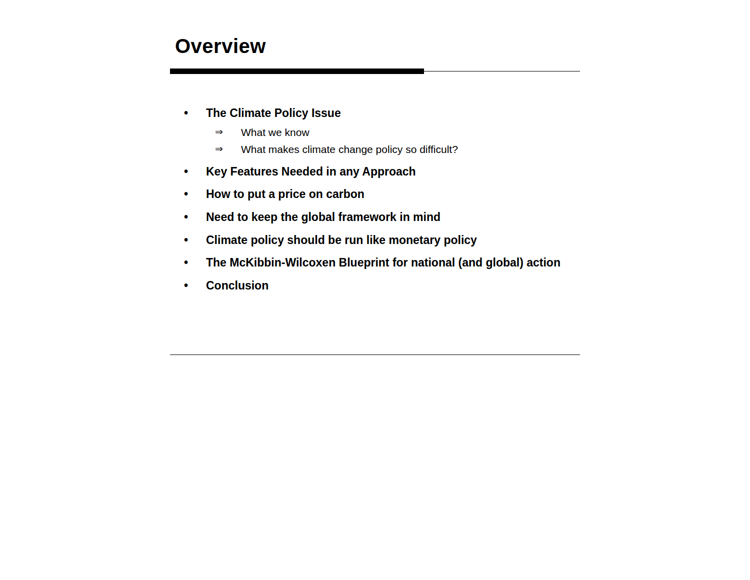Overview
The Climate Policy Issue
What we know
What makes climate change policy so difficult?
Key Features Needed in any Approach
How to put a price on carbon
Need to keep the global framework in mind
Climate policy should be run like monetary policy
The McKibbin-Wilcoxen Blueprint for national (and global) action
Conclusion